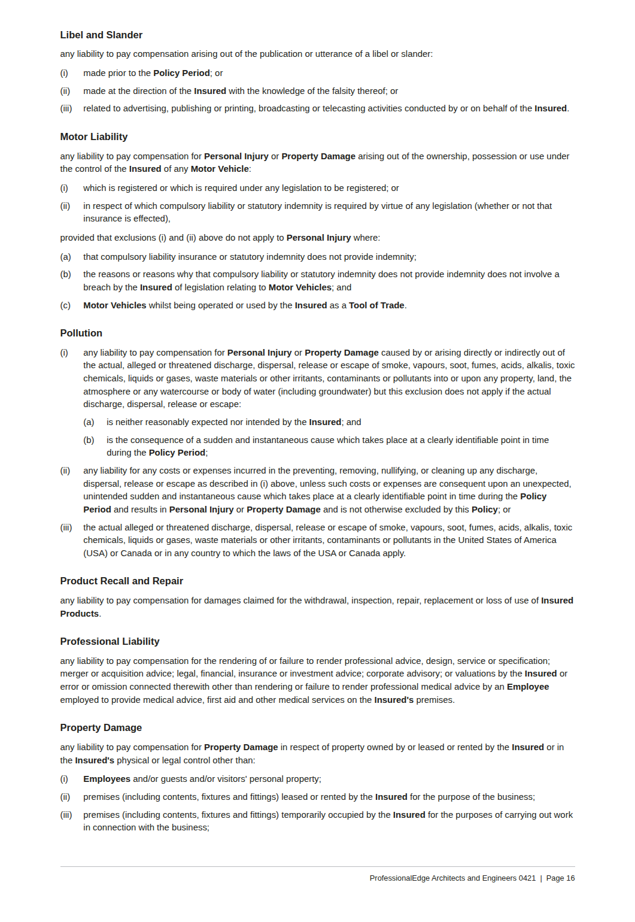Libel and Slander
any liability to pay compensation arising out of the publication or utterance of a libel or slander:
made prior to the Policy Period; or
made at the direction of the Insured with the knowledge of the falsity thereof; or
related to advertising, publishing or printing, broadcasting or telecasting activities conducted by or on behalf of the Insured.
Motor Liability
any liability to pay compensation for Personal Injury or Property Damage arising out of the ownership, possession or use under the control of the Insured of any Motor Vehicle:
which is registered or which is required under any legislation to be registered; or
in respect of which compulsory liability or statutory indemnity is required by virtue of any legislation (whether or not that insurance is effected),
provided that exclusions (i) and (ii) above do not apply to Personal Injury where:
that compulsory liability insurance or statutory indemnity does not provide indemnity;
the reasons or reasons why that compulsory liability or statutory indemnity does not provide indemnity does not involve a breach by the Insured of legislation relating to Motor Vehicles; and
Motor Vehicles whilst being operated or used by the Insured as a Tool of Trade.
Pollution
any liability to pay compensation for Personal Injury or Property Damage caused by or arising directly or indirectly out of the actual, alleged or threatened discharge, dispersal, release or escape of smoke, vapours, soot, fumes, acids, alkalis, toxic chemicals, liquids or gases, waste materials or other irritants, contaminants or pollutants into or upon any property, land, the atmosphere or any watercourse or body of water (including groundwater) but this exclusion does not apply if the actual discharge, dispersal, release or escape:
is neither reasonably expected nor intended by the Insured; and
is the consequence of a sudden and instantaneous cause which takes place at a clearly identifiable point in time during the Policy Period;
any liability for any costs or expenses incurred in the preventing, removing, nullifying, or cleaning up any discharge, dispersal, release or escape as described in (i) above, unless such costs or expenses are consequent upon an unexpected, unintended sudden and instantaneous cause which takes place at a clearly identifiable point in time during the Policy Period and results in Personal Injury or Property Damage and is not otherwise excluded by this Policy; or
the actual alleged or threatened discharge, dispersal, release or escape of smoke, vapours, soot, fumes, acids, alkalis, toxic chemicals, liquids or gases, waste materials or other irritants, contaminants or pollutants in the United States of America (USA) or Canada or in any country to which the laws of the USA or Canada apply.
Product Recall and Repair
any liability to pay compensation for damages claimed for the withdrawal, inspection, repair, replacement or loss of use of Insured Products.
Professional Liability
any liability to pay compensation for the rendering of or failure to render professional advice, design, service or specification; merger or acquisition advice; legal, financial, insurance or investment advice; corporate advisory; or valuations by the Insured or error or omission connected therewith other than rendering or failure to render professional medical advice by an Employee employed to provide medical advice, first aid and other medical services on the Insured's premises.
Property Damage
any liability to pay compensation for Property Damage in respect of property owned by or leased or rented by the Insured or in the Insured's physical or legal control other than:
Employees and/or guests and/or visitors' personal property;
premises (including contents, fixtures and fittings) leased or rented by the Insured for the purpose of the business;
premises (including contents, fixtures and fittings) temporarily occupied by the Insured for the purposes of carrying out work in connection with the business;
ProfessionalEdge Architects and Engineers 0421 | Page 16